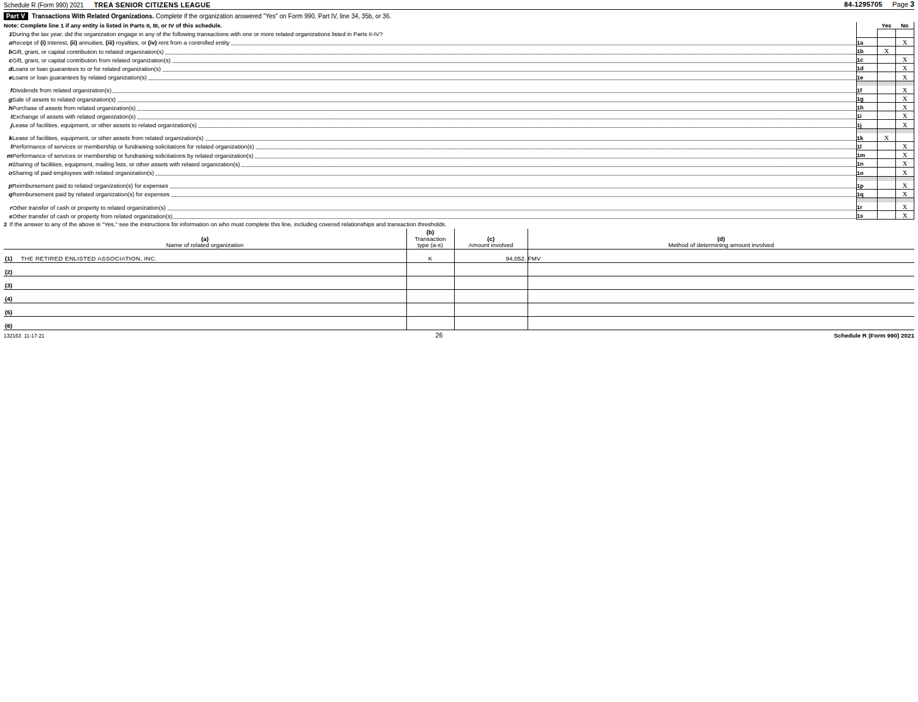Schedule R (Form 990) 2021 TREA SENIOR CITIZENS LEAGUE
84-1295705 Page 3
Part V
Transactions With Related Organizations. Complete if the organization answered "Yes" on Form 990, Part IV, line 34, 35b, or 36.
| Note: Complete line 1 if any entity is listed in Parts II, III, or IV of this schedule. | | Yes | No |
| 1 | During the tax year, did the organization engage in any of the following transactions with one or more related organizations listed in Parts II-IV? | | | |
| a | Receipt of (i) interest, (ii) annuities, (iii) royalties, or (iv) rent from a controlled entity | 1a | | X |
| b | Gift, grant, or capital contribution to related organization(s) | 1b | X | |
| c | Gift, grant, or capital contribution from related organization(s) | 1c | | X |
| d | Loans or loan guarantees to or for related organization(s) | 1d | | X |
| e | Loans or loan guarantees by related organization(s) | 1e | | X |
| f | Dividends from related organization(s) | 1f | | X |
| g | Sale of assets to related organization(s) | 1g | | X |
| h | Purchase of assets from related organization(s) | 1h | | X |
| i | Exchange of assets with related organization(s) | 1i | | X |
| j | Lease of facilities, equipment, or other assets to related organization(s) | 1j | | X |
| k | Lease of facilities, equipment, or other assets from related organization(s) | 1k | X | |
| l | Performance of services or membership or fundraising solicitations for related organization(s) | 1l | | X |
| m | Performance of services or membership or fundraising solicitations by related organization(s) | 1m | | X |
| n | Sharing of facilities, equipment, mailing lists, or other assets with related organization(s) | 1n | | X |
| o | Sharing of paid employees with related organization(s) | 1o | | X |
| p | Reimbursement paid to related organization(s) for expenses | 1p | | X |
| q | Reimbursement paid by related organization(s) for expenses | 1q | | X |
| r | Other transfer of cash or property to related organization(s) | 1r | | X |
| s | Other transfer of cash or property from related organization(s) | 1s | | X |
2 If the answer to any of the above is "Yes," see the instructions for information on who must complete this line, including covered relationships and transaction thresholds.
| (a) Name of related organization | (b) Transaction type (a-s) | (c) Amount involved | (d) Method of determining amount involved |
| --- | --- | --- | --- |
| (1) | THE RETIRED ENLISTED ASSOCIATION, INC. | K | 94,052. | FMV |
| (2) | | | | |
| (3) | | | | |
| (4) | | | | |
| (5) | | | | |
| (6) | | | | |
132163 11-17-21
26
Schedule R (Form 990) 2021